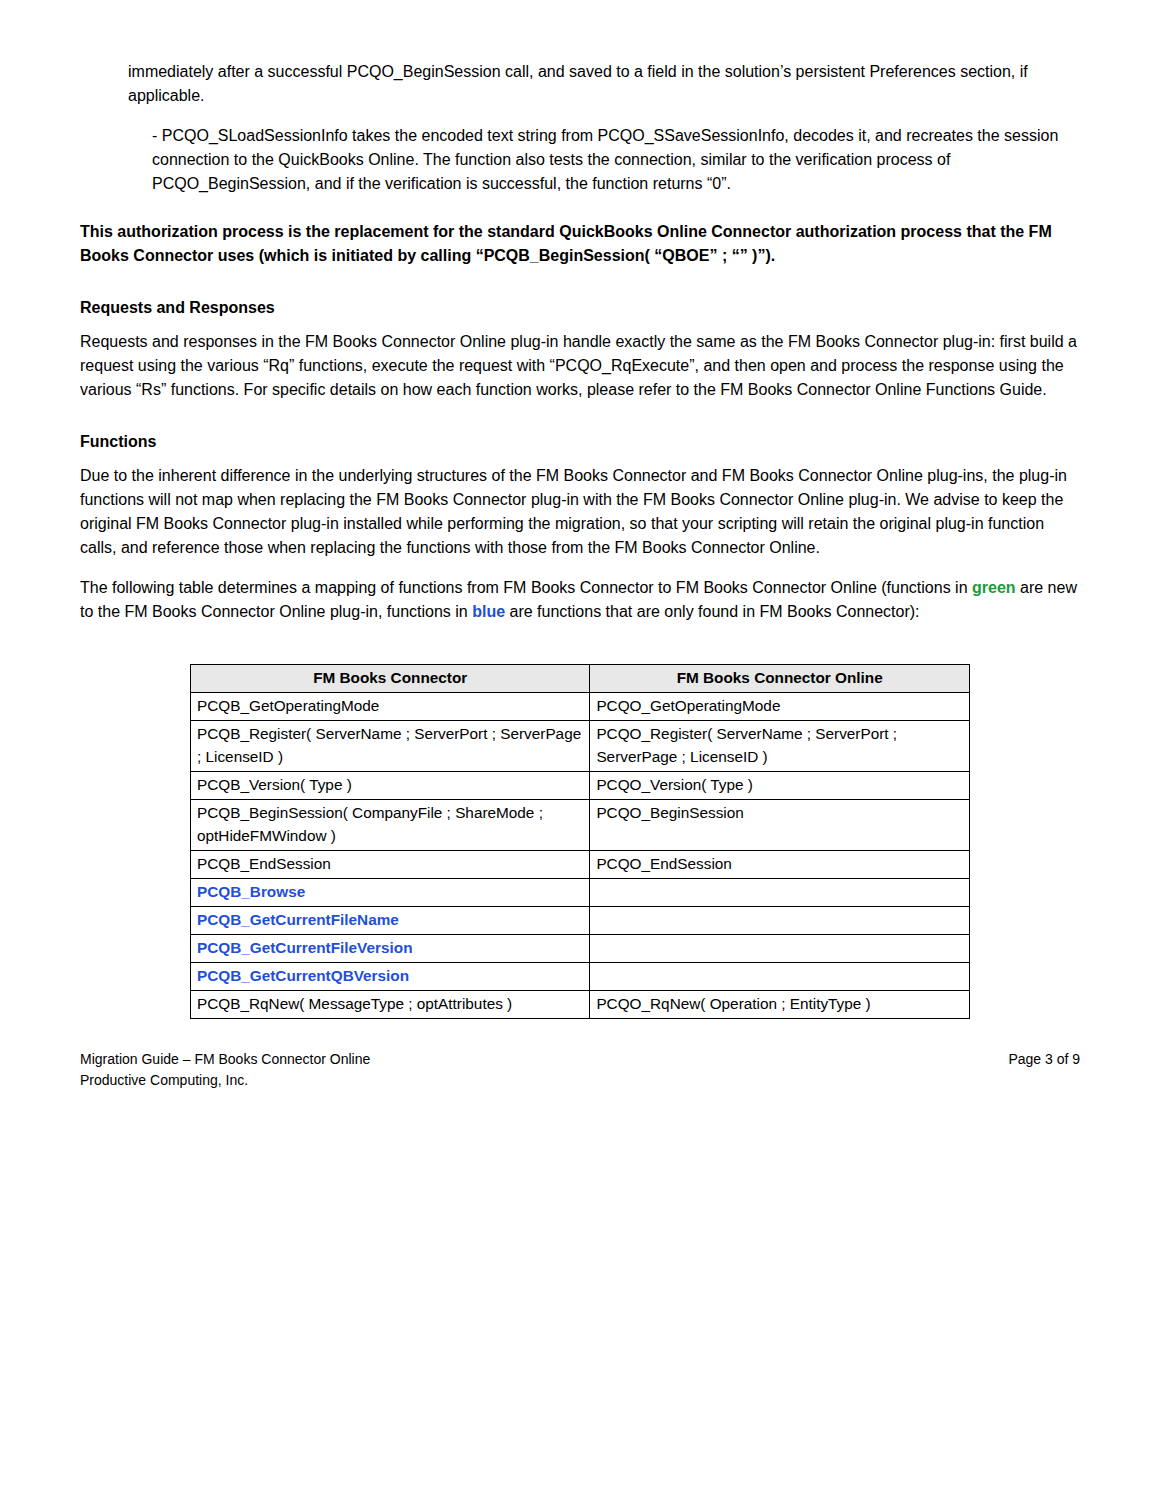immediately after a successful PCQO_BeginSession call, and saved to a field in the solution’s persistent Preferences section, if applicable.
- PCQO_SLoadSessionInfo takes the encoded text string from PCQO_SSaveSessionInfo, decodes it, and recreates the session connection to the QuickBooks Online. The function also tests the connection, similar to the verification process of PCQO_BeginSession, and if the verification is successful, the function returns “0”.
This authorization process is the replacement for the standard QuickBooks Online Connector authorization process that the FM Books Connector uses (which is initiated by calling “PCQB_BeginSession( “QBOE” ; “” )”).
Requests and Responses
Requests and responses in the FM Books Connector Online plug-in handle exactly the same as the FM Books Connector plug-in: first build a request using the various “Rq” functions, execute the request with “PCQO_RqExecute”, and then open and process the response using the various “Rs” functions. For specific details on how each function works, please refer to the FM Books Connector Online Functions Guide.
Functions
Due to the inherent difference in the underlying structures of the FM Books Connector and FM Books Connector Online plug-ins, the plug-in functions will not map when replacing the FM Books Connector plug-in with the FM Books Connector Online plug-in. We advise to keep the original FM Books Connector plug-in installed while performing the migration, so that your scripting will retain the original plug-in function calls, and reference those when replacing the functions with those from the FM Books Connector Online.
The following table determines a mapping of functions from FM Books Connector to FM Books Connector Online (functions in green are new to the FM Books Connector Online plug-in, functions in blue are functions that are only found in FM Books Connector):
| FM Books Connector | FM Books Connector Online |
| --- | --- |
| PCQB_GetOperatingMode | PCQO_GetOperatingMode |
| PCQB_Register( ServerName ; ServerPort ; ServerPage ; LicenseID ) | PCQO_Register( ServerName ; ServerPort ; ServerPage ; LicenseID ) |
| PCQB_Version( Type ) | PCQO_Version( Type ) |
| PCQB_BeginSession( CompanyFile ; ShareMode ; optHideFMWindow ) | PCQO_BeginSession |
| PCQB_EndSession | PCQO_EndSession |
| PCQB_Browse | |
| PCQB_GetCurrentFileName | |
| PCQB_GetCurrentFileVersion | |
| PCQB_GetCurrentQBVersion | |
| PCQB_RqNew( MessageType ; optAttributes ) | PCQO_RqNew( Operation ; EntityType ) |
Migration Guide – FM Books Connector Online
Productive Computing, Inc.
Page 3 of 9